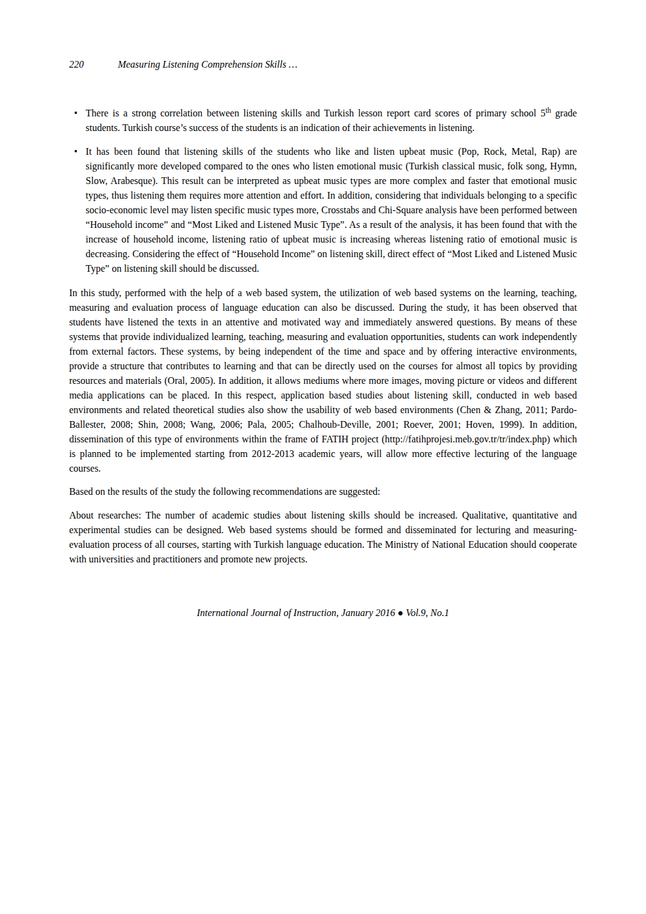220 Measuring Listening Comprehension Skills …
There is a strong correlation between listening skills and Turkish lesson report card scores of primary school 5th grade students. Turkish course’s success of the students is an indication of their achievements in listening.
It has been found that listening skills of the students who like and listen upbeat music (Pop, Rock, Metal, Rap) are significantly more developed compared to the ones who listen emotional music (Turkish classical music, folk song, Hymn, Slow, Arabesque). This result can be interpreted as upbeat music types are more complex and faster that emotional music types, thus listening them requires more attention and effort. In addition, considering that individuals belonging to a specific socio-economic level may listen specific music types more, Crosstabs and Chi-Square analysis have been performed between “Household income” and “Most Liked and Listened Music Type”. As a result of the analysis, it has been found that with the increase of household income, listening ratio of upbeat music is increasing whereas listening ratio of emotional music is decreasing. Considering the effect of “Household Income” on listening skill, direct effect of “Most Liked and Listened Music Type” on listening skill should be discussed.
In this study, performed with the help of a web based system, the utilization of web based systems on the learning, teaching, measuring and evaluation process of language education can also be discussed. During the study, it has been observed that students have listened the texts in an attentive and motivated way and immediately answered questions. By means of these systems that provide individualized learning, teaching, measuring and evaluation opportunities, students can work independently from external factors. These systems, by being independent of the time and space and by offering interactive environments, provide a structure that contributes to learning and that can be directly used on the courses for almost all topics by providing resources and materials (Oral, 2005). In addition, it allows mediums where more images, moving picture or videos and different media applications can be placed. In this respect, application based studies about listening skill, conducted in web based environments and related theoretical studies also show the usability of web based environments (Chen & Zhang, 2011; Pardo-Ballester, 2008; Shin, 2008; Wang, 2006; Pala, 2005; Chalhoub-Deville, 2001; Roever, 2001; Hoven, 1999). In addition, dissemination of this type of environments within the frame of FATIH project (http://fatihprojesi.meb.gov.tr/tr/index.php) which is planned to be implemented starting from 2012-2013 academic years, will allow more effective lecturing of the language courses.
Based on the results of the study the following recommendations are suggested:
About researches: The number of academic studies about listening skills should be increased. Qualitative, quantitative and experimental studies can be designed. Web based systems should be formed and disseminated for lecturing and measuring-evaluation process of all courses, starting with Turkish language education. The Ministry of National Education should cooperate with universities and practitioners and promote new projects.
International Journal of Instruction, January 2016 ● Vol.9, No.1